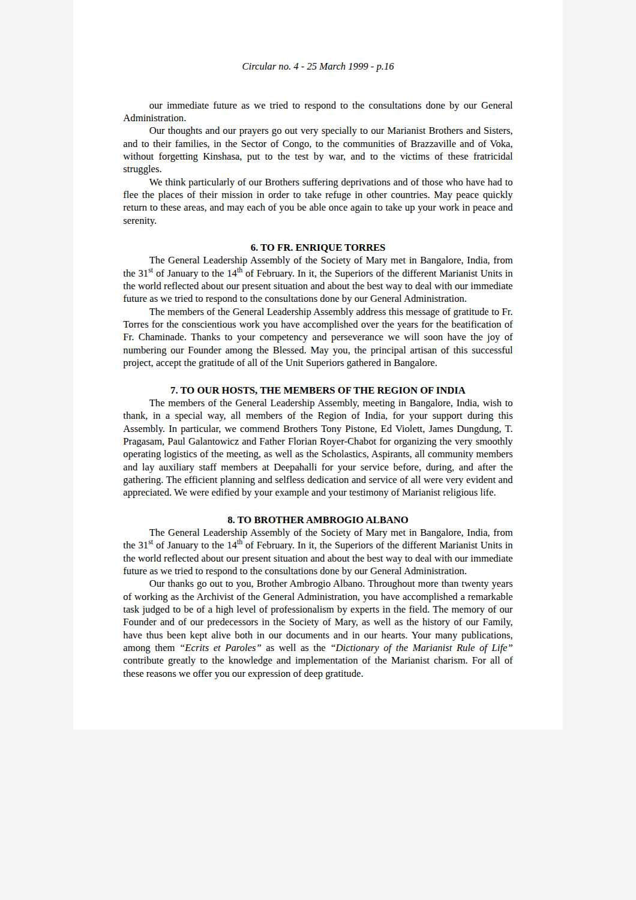Circular no. 4 - 25 March 1999 - p.16
our immediate future as we tried to respond to the consultations done by our General Administration.
Our thoughts and our prayers go out very specially to our Marianist Brothers and Sisters, and to their families, in the Sector of Congo, to the communities of Brazzaville and of Voka, without forgetting Kinshasa, put to the test by war, and to the victims of these fratricidal struggles.
We think particularly of our Brothers suffering deprivations and of those who have had to flee the places of their mission in order to take refuge in other countries. May peace quickly return to these areas, and may each of you be able once again to take up your work in peace and serenity.
6. TO FR. ENRIQUE TORRES
The General Leadership Assembly of the Society of Mary met in Bangalore, India, from the 31st of January to the 14th of February. In it, the Superiors of the different Marianist Units in the world reflected about our present situation and about the best way to deal with our immediate future as we tried to respond to the consultations done by our General Administration.
The members of the General Leadership Assembly address this message of gratitude to Fr. Torres for the conscientious work you have accomplished over the years for the beatification of Fr. Chaminade. Thanks to your competency and perseverance we will soon have the joy of numbering our Founder among the Blessed. May you, the principal artisan of this successful project, accept the gratitude of all of the Unit Superiors gathered in Bangalore.
7. TO OUR HOSTS, THE MEMBERS OF THE REGION OF INDIA
The members of the General Leadership Assembly, meeting in Bangalore, India, wish to thank, in a special way, all members of the Region of India, for your support during this Assembly. In particular, we commend Brothers Tony Pistone, Ed Violett, James Dungdung, T. Pragasam, Paul Galantowicz and Father Florian Royer-Chabot for organizing the very smoothly operating logistics of the meeting, as well as the Scholastics, Aspirants, all community members and lay auxiliary staff members at Deepahalli for your service before, during, and after the gathering. The efficient planning and selfless dedication and service of all were very evident and appreciated. We were edified by your example and your testimony of Marianist religious life.
8. TO BROTHER AMBROGIO ALBANO
The General Leadership Assembly of the Society of Mary met in Bangalore, India, from the 31st of January to the 14th of February. In it, the Superiors of the different Marianist Units in the world reflected about our present situation and about the best way to deal with our immediate future as we tried to respond to the consultations done by our General Administration.
Our thanks go out to you, Brother Ambrogio Albano. Throughout more than twenty years of working as the Archivist of the General Administration, you have accomplished a remarkable task judged to be of a high level of professionalism by experts in the field. The memory of our Founder and of our predecessors in the Society of Mary, as well as the history of our Family, have thus been kept alive both in our documents and in our hearts. Your many publications, among them “Ecrits et Paroles” as well as the “Dictionary of the Marianist Rule of Life” contribute greatly to the knowledge and implementation of the Marianist charism. For all of these reasons we offer you our expression of deep gratitude.